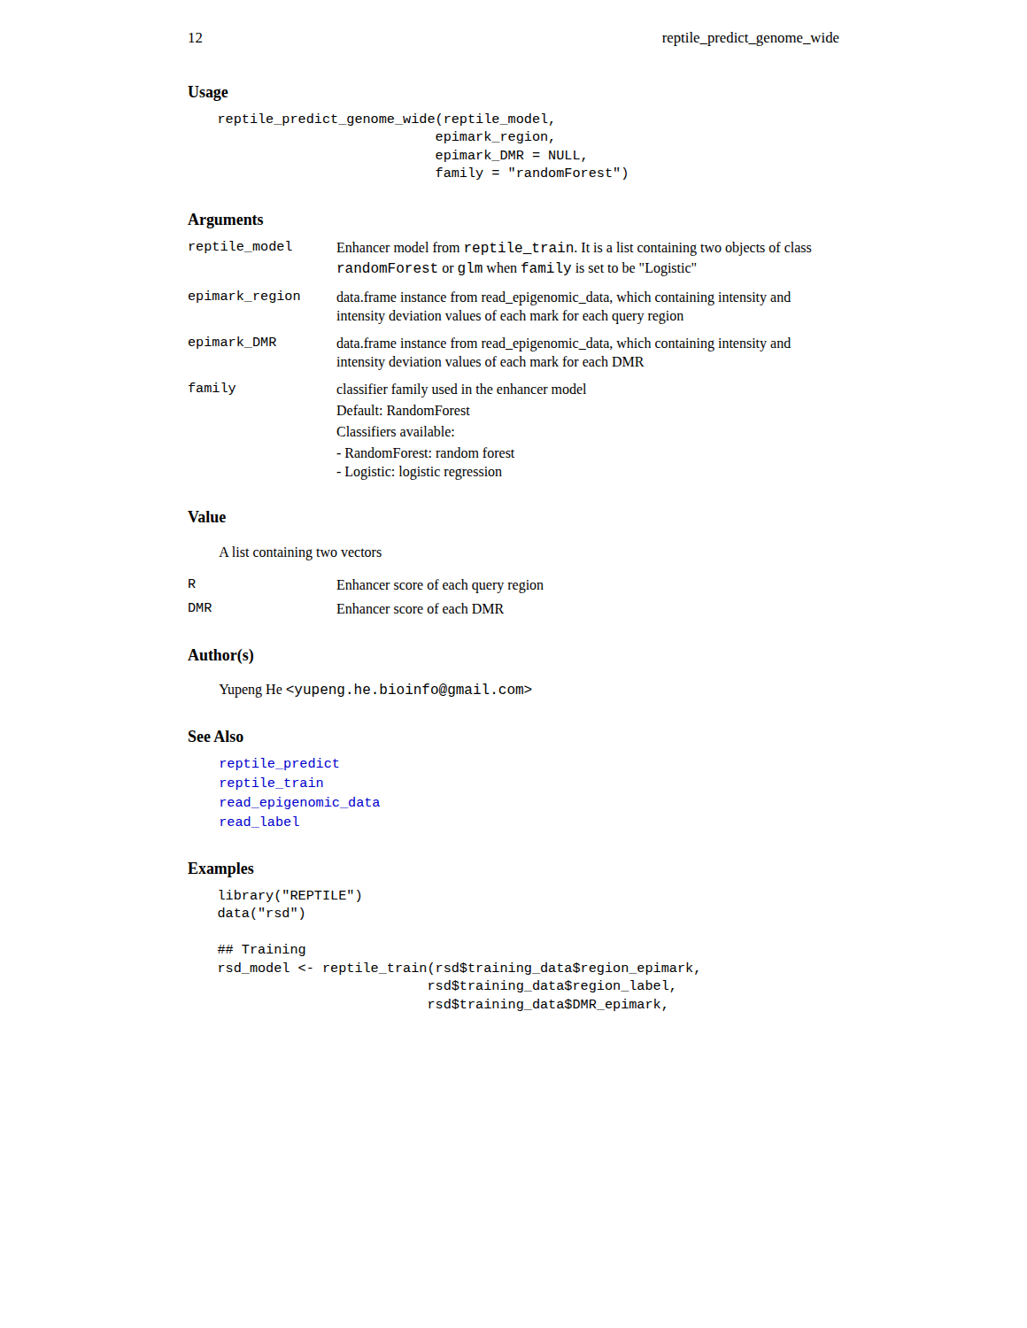12 reptile_predict_genome_wide
Usage
reptile_predict_genome_wide(reptile_model,
                           epimark_region,
                           epimark_DMR = NULL,
                           family = "randomForest")
Arguments
reptile_model
Enhancer model from reptile_train. It is a list containing two objects of class randomForest or glm when family is set to be "Logistic"
epimark_region
data.frame instance from read_epigenomic_data, which containing intensity and intensity deviation values of each mark for each query region
epimark_DMR
data.frame instance from read_epigenomic_data, which containing intensity and intensity deviation values of each mark for each DMR
family
classifier family used in the enhancer model
Default: RandomForest
Classifiers available:
- RandomForest: random forest
- Logistic: logistic regression
Value
A list containing two vectors
R
Enhancer score of each query region
DMR
Enhancer score of each DMR
Author(s)
Yupeng He <yupeng.he.bioinfo@gmail.com>
See Also
reptile_predict
reptile_train
read_epigenomic_data
read_label
Examples
library("REPTILE")
data("rsd")

## Training
rsd_model <- reptile_train(rsd$training_data$region_epimark,
                          rsd$training_data$region_label,
                          rsd$training_data$DMR_epimark,